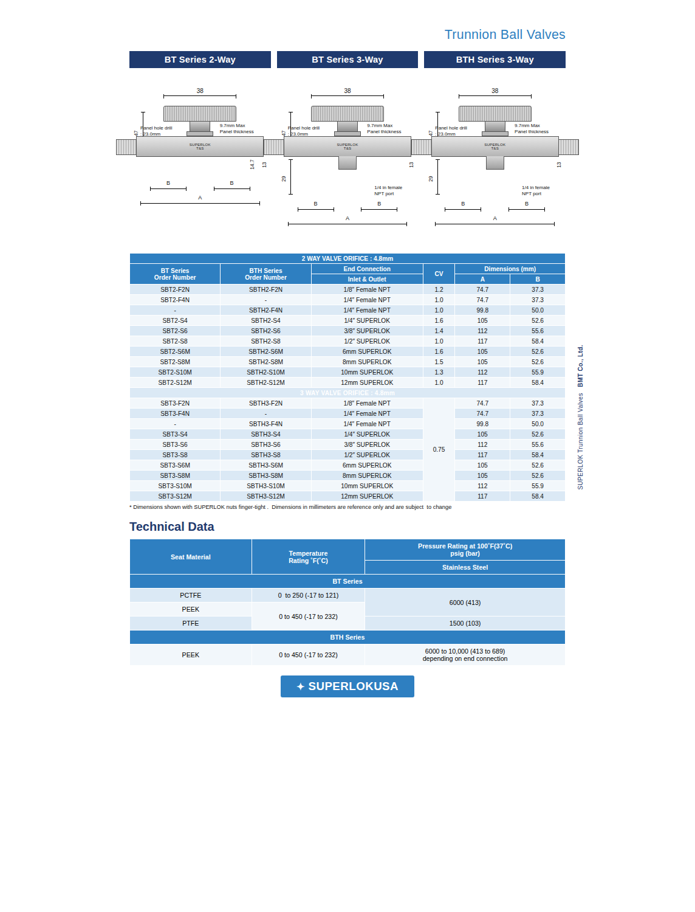Trunnion Ball Valves
BT Series 2-Way
BT Series 3-Way
BTH Series 3-Way
38
47
SUPERLOK
T&S
Panel hole drill
: 23.0mm
9.7mm Max
Panel thickness
14.7
13
B
B
A
38
47
29
SUPERLOK
T&S
Panel hole drill
: 23.0mm
9.7mm Max
Panel thickness
13
1/4 in female
NPT port
B
B
A
38
47
29
SUPERLOK
T&S
Panel hole drill
: 23.0mm
9.7mm Max
Panel thickness
13
1/4 in female
NPT port
B
B
A
| 2 WAY VALVE ORIFICE : 4.8mm |
| --- |
| BT Series Order Number | BTH Series Order Number | End Connection | CV | Dimensions (mm) |
| Inlet & Outlet | A | B |
| SBT2-F2N | SBTH2-F2N | 1/8″ Female NPT | 1.2 | 74.7 | 37.3 |
| SBT2-F4N | - | 1/4″ Female NPT | 1.0 | 74.7 | 37.3 |
| - | SBTH2-F4N | 1/4″ Female NPT | 1.0 | 99.8 | 50.0 |
| SBT2-S4 | SBTH2-S4 | 1/4″ SUPERLOK | 1.6 | 105 | 52.6 |
| SBT2-S6 | SBTH2-S6 | 3/8″ SUPERLOK | 1.4 | 112 | 55.6 |
| SBT2-S8 | SBTH2-S8 | 1/2″ SUPERLOK | 1.0 | 117 | 58.4 |
| SBT2-S6M | SBTH2-S6M | 6mm SUPERLOK | 1.6 | 105 | 52.6 |
| SBT2-S8M | SBTH2-S8M | 8mm SUPERLOK | 1.5 | 105 | 52.6 |
| SBT2-S10M | SBTH2-S10M | 10mm SUPERLOK | 1.3 | 112 | 55.9 |
| SBT2-S12M | SBTH2-S12M | 12mm SUPERLOK | 1.0 | 117 | 58.4 |
| 3 WAY VALVE ORIFICE : 4.8mm |
| SBT3-F2N | SBTH3-F2N | 1/8″ Female NPT | 0.75 | 74.7 | 37.3 |
| SBT3-F4N | - | 1/4″ Female NPT | 74.7 | 37.3 |
| - | SBTH3-F4N | 1/4″ Female NPT | 99.8 | 50.0 |
| SBT3-S4 | SBTH3-S4 | 1/4″ SUPERLOK | 105 | 52.6 |
| SBT3-S6 | SBTH3-S6 | 3/8″ SUPERLOK | 112 | 55.6 |
| SBT3-S8 | SBTH3-S8 | 1/2″ SUPERLOK | 117 | 58.4 |
| SBT3-S6M | SBTH3-S6M | 6mm SUPERLOK | 105 | 52.6 |
| SBT3-S8M | SBTH3-S8M | 8mm SUPERLOK | 105 | 52.6 |
| SBT3-S10M | SBTH3-S10M | 10mm SUPERLOK | 112 | 55.9 |
| SBT3-S12M | SBTH3-S12M | 12mm SUPERLOK | 117 | 58.4 |
* Dimensions shown with SUPERLOK nuts finger-tight . Dimensions in millimeters are reference only and are subject to change
Technical Data
| Seat Material | Temperature Rating ˚F(˚C) | Pressure Rating at 100˚F(37˚C) psig (bar) |
| --- | --- | --- |
| Stainless Steel |
| BT Series |
| PCTFE | 0 to 250 (-17 to 121) | 6000 (413) |
| PEEK | 0 to 450 (-17 to 232) |
| PTFE | 1500 (103) |
| BTH Series |
| PEEK | 0 to 450 (-17 to 232) | 6000 to 10,000 (413 to 689) depending on end connection |
SUPERLOK Trunnion Ball Valves BMT Co., Ltd.
✦SUPERLOKUSA